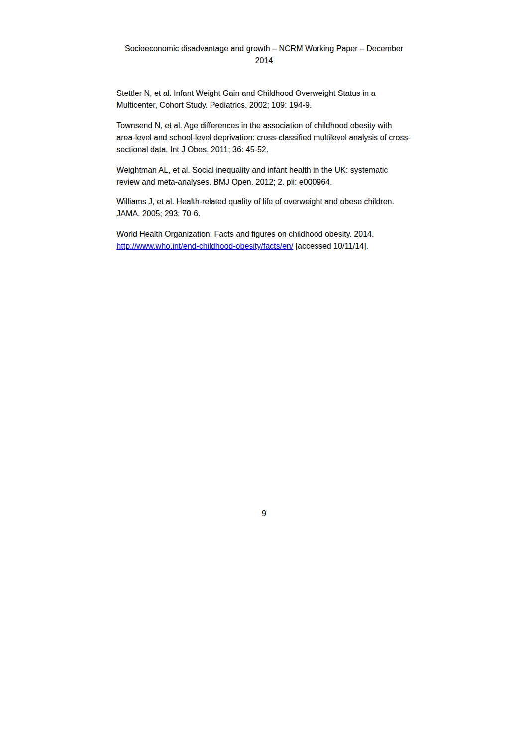Socioeconomic disadvantage and growth – NCRM Working Paper – December 2014
Stettler N, et al. Infant Weight Gain and Childhood Overweight Status in a Multicenter, Cohort Study. Pediatrics. 2002; 109: 194-9.
Townsend N, et al. Age differences in the association of childhood obesity with area-level and school-level deprivation: cross-classified multilevel analysis of cross-sectional data. Int J Obes. 2011; 36: 45-52.
Weightman AL, et al. Social inequality and infant health in the UK: systematic review and meta-analyses. BMJ Open. 2012; 2. pii: e000964.
Williams J, et al. Health-related quality of life of overweight and obese children. JAMA. 2005; 293: 70-6.
World Health Organization. Facts and figures on childhood obesity. 2014. http://www.who.int/end-childhood-obesity/facts/en/ [accessed 10/11/14].
9